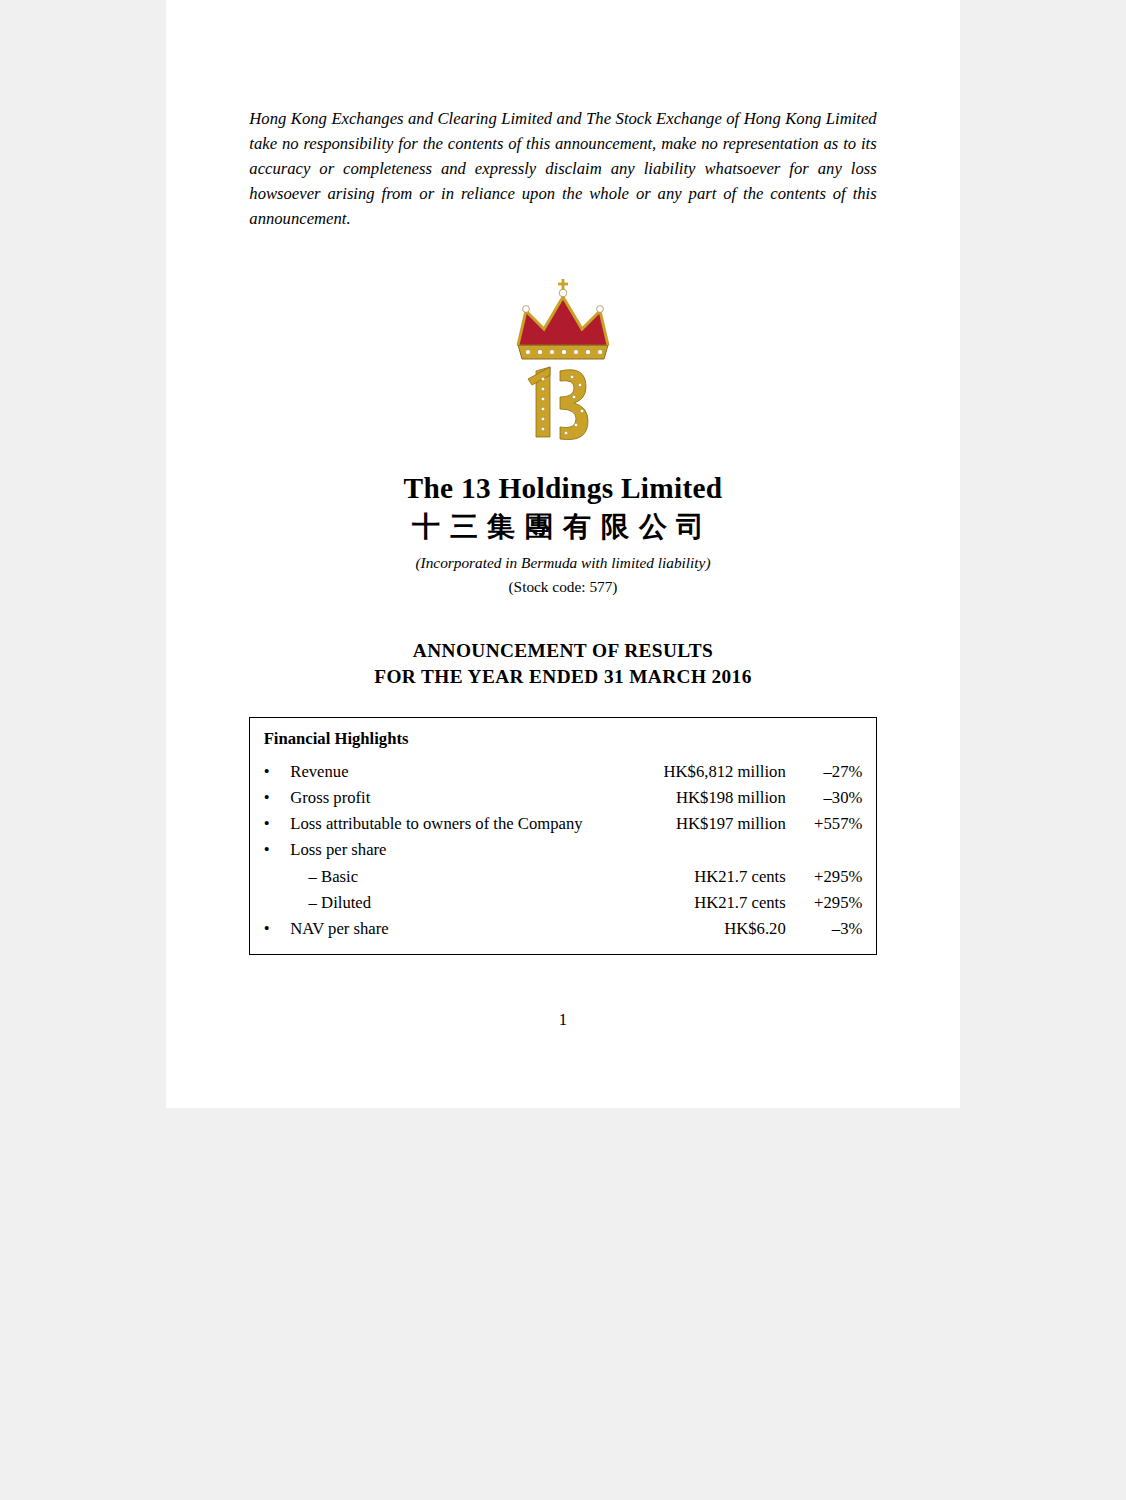Hong Kong Exchanges and Clearing Limited and The Stock Exchange of Hong Kong Limited take no responsibility for the contents of this announcement, make no representation as to its accuracy or completeness and expressly disclaim any liability whatsoever for any loss howsoever arising from or in reliance upon the whole or any part of the contents of this announcement.
The 13 Holdings Limited
十三集團有限公司
(Incorporated in Bermuda with limited liability)
(Stock code: 577)
Announcement of Results for the Year Ended 31 March 2016
Financial Highlights
| • | Revenue | HK$6,812 million | –27% |
| • | Gross profit | HK$198 million | –30% |
| • | Loss attributable to owners of the Company | HK$197 million | +557% |
| • | Loss per share | | |
| | – Basic | HK21.7 cents | +295% |
| | – Diluted | HK21.7 cents | +295% |
| • | NAV per share | HK$6.20 | –3% |
1